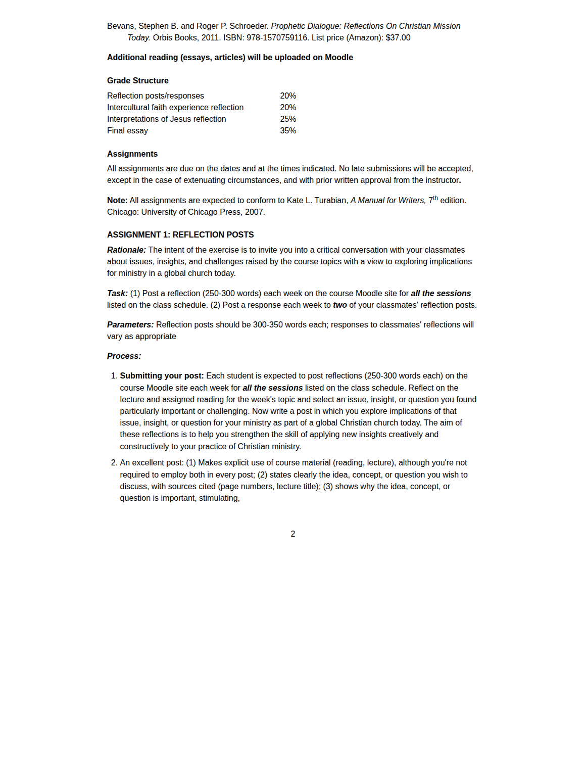Bevans, Stephen B. and Roger P. Schroeder. Prophetic Dialogue: Reflections On Christian Mission Today. Orbis Books, 2011. ISBN: 978-1570759116. List price (Amazon): $37.00
Additional reading (essays, articles) will be uploaded on Moodle
Grade Structure
| Reflection posts/responses | 20% |
| Intercultural faith experience reflection | 20% |
| Interpretations of Jesus reflection | 25% |
| Final essay | 35% |
Assignments
All assignments are due on the dates and at the times indicated. No late submissions will be accepted, except in the case of extenuating circumstances, and with prior written approval from the instructor.
Note: All assignments are expected to conform to Kate L. Turabian, A Manual for Writers, 7th edition. Chicago: University of Chicago Press, 2007.
ASSIGNMENT 1: REFLECTION POSTS
Rationale: The intent of the exercise is to invite you into a critical conversation with your classmates about issues, insights, and challenges raised by the course topics with a view to exploring implications for ministry in a global church today.
Task: (1) Post a reflection (250-300 words) each week on the course Moodle site for all the sessions listed on the class schedule. (2) Post a response each week to two of your classmates' reflection posts.
Parameters: Reflection posts should be 300-350 words each; responses to classmates' reflections will vary as appropriate
Process:
Submitting your post: Each student is expected to post reflections (250-300 words each) on the course Moodle site each week for all the sessions listed on the class schedule. Reflect on the lecture and assigned reading for the week's topic and select an issue, insight, or question you found particularly important or challenging. Now write a post in which you explore implications of that issue, insight, or question for your ministry as part of a global Christian church today. The aim of these reflections is to help you strengthen the skill of applying new insights creatively and constructively to your practice of Christian ministry.
An excellent post: (1) Makes explicit use of course material (reading, lecture), although you're not required to employ both in every post; (2) states clearly the idea, concept, or question you wish to discuss, with sources cited (page numbers, lecture title); (3) shows why the idea, concept, or question is important, stimulating,
2